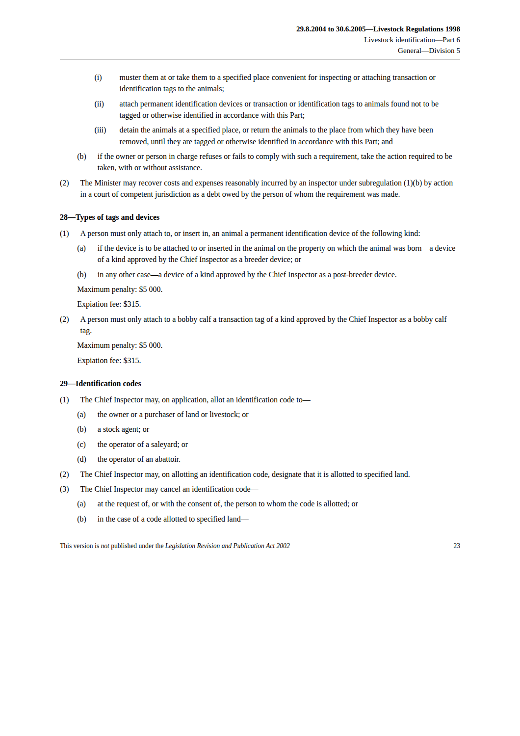29.8.2004 to 30.6.2005—Livestock Regulations 1998
Livestock identification—Part 6
General—Division 5
(i)
muster them at or take them to a specified place convenient for inspecting or attaching transaction or identification tags to the animals;
(ii)
attach permanent identification devices or transaction or identification tags to animals found not to be tagged or otherwise identified in accordance with this Part;
(iii)
detain the animals at a specified place, or return the animals to the place from which they have been removed, until they are tagged or otherwise identified in accordance with this Part; and
(b)
if the owner or person in charge refuses or fails to comply with such a requirement, take the action required to be taken, with or without assistance.
(2)
The Minister may recover costs and expenses reasonably incurred by an inspector under subregulation (1)(b) by action in a court of competent jurisdiction as a debt owed by the person of whom the requirement was made.
28—Types of tags and devices
(1)
A person must only attach to, or insert in, an animal a permanent identification device of the following kind:
(a)
if the device is to be attached to or inserted in the animal on the property on which the animal was born—a device of a kind approved by the Chief Inspector as a breeder device; or
(b)
in any other case—a device of a kind approved by the Chief Inspector as a post-breeder device.
Maximum penalty: $5 000.
Expiation fee: $315.
(2)
A person must only attach to a bobby calf a transaction tag of a kind approved by the Chief Inspector as a bobby calf tag.
Maximum penalty: $5 000.
Expiation fee: $315.
29—Identification codes
(1)
The Chief Inspector may, on application, allot an identification code to—
(a)
the owner or a purchaser of land or livestock; or
(b)
a stock agent; or
(c)
the operator of a saleyard; or
(d)
the operator of an abattoir.
(2)
The Chief Inspector may, on allotting an identification code, designate that it is allotted to specified land.
(3)
The Chief Inspector may cancel an identification code—
(a)
at the request of, or with the consent of, the person to whom the code is allotted; or
(b)
in the case of a code allotted to specified land—
This version is not published under the Legislation Revision and Publication Act 2002
23